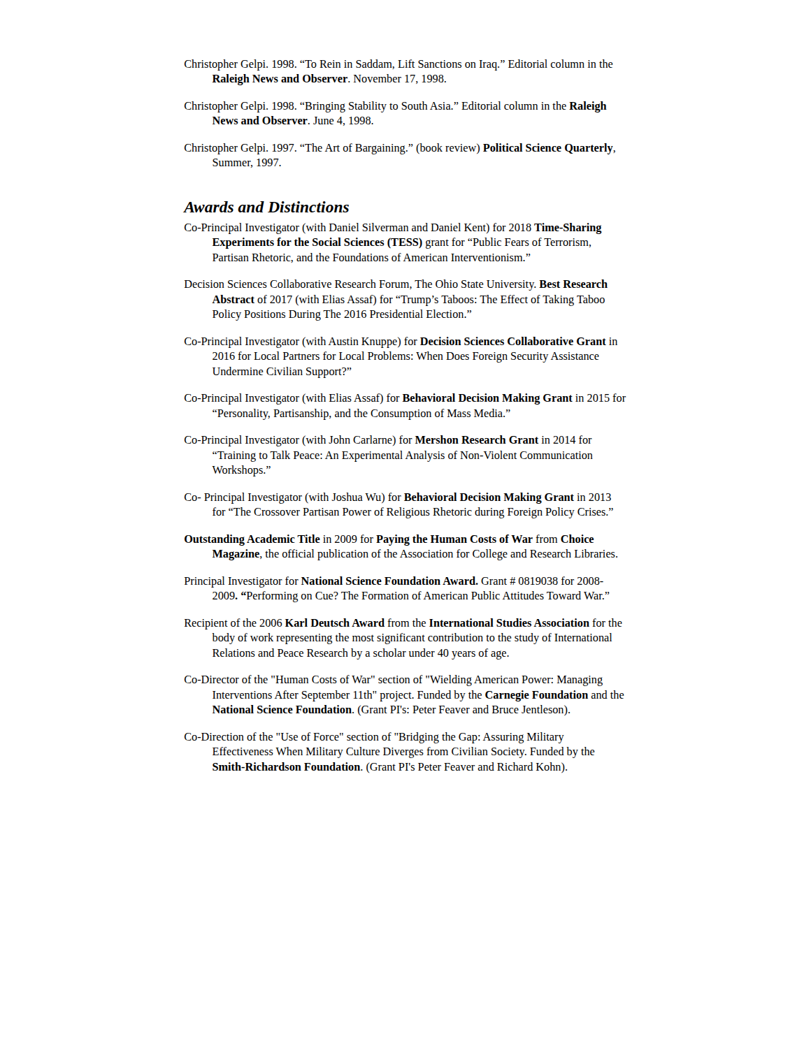Christopher Gelpi. 1998. “To Rein in Saddam, Lift Sanctions on Iraq.” Editorial column in the Raleigh News and Observer. November 17, 1998.
Christopher Gelpi. 1998. “Bringing Stability to South Asia.” Editorial column in the Raleigh News and Observer. June 4, 1998.
Christopher Gelpi. 1997. “The Art of Bargaining.” (book review) Political Science Quarterly, Summer, 1997.
Awards and Distinctions
Co-Principal Investigator (with Daniel Silverman and Daniel Kent) for 2018 Time-Sharing Experiments for the Social Sciences (TESS) grant for “Public Fears of Terrorism, Partisan Rhetoric, and the Foundations of American Interventionism.”
Decision Sciences Collaborative Research Forum, The Ohio State University. Best Research Abstract of 2017 (with Elias Assaf) for “Trump’s Taboos: The Effect of Taking Taboo Policy Positions During The 2016 Presidential Election.”
Co-Principal Investigator (with Austin Knuppe) for Decision Sciences Collaborative Grant in 2016 for Local Partners for Local Problems: When Does Foreign Security Assistance Undermine Civilian Support?”
Co-Principal Investigator (with Elias Assaf) for Behavioral Decision Making Grant in 2015 for “Personality, Partisanship, and the Consumption of Mass Media.”
Co-Principal Investigator (with John Carlarne) for Mershon Research Grant in 2014 for “Training to Talk Peace: An Experimental Analysis of Non-Violent Communication Workshops.”
Co- Principal Investigator (with Joshua Wu) for Behavioral Decision Making Grant in 2013 for “The Crossover Partisan Power of Religious Rhetoric during Foreign Policy Crises.”
Outstanding Academic Title in 2009 for Paying the Human Costs of War from Choice Magazine, the official publication of the Association for College and Research Libraries.
Principal Investigator for National Science Foundation Award. Grant # 0819038 for 2008-2009. “Performing on Cue? The Formation of American Public Attitudes Toward War.”
Recipient of the 2006 Karl Deutsch Award from the International Studies Association for the body of work representing the most significant contribution to the study of International Relations and Peace Research by a scholar under 40 years of age.
Co-Director of the "Human Costs of War" section of "Wielding American Power: Managing Interventions After September 11th" project. Funded by the Carnegie Foundation and the National Science Foundation. (Grant PI's: Peter Feaver and Bruce Jentleson).
Co-Direction of the "Use of Force" section of "Bridging the Gap: Assuring Military Effectiveness When Military Culture Diverges from Civilian Society. Funded by the Smith-Richardson Foundation. (Grant PI's Peter Feaver and Richard Kohn).